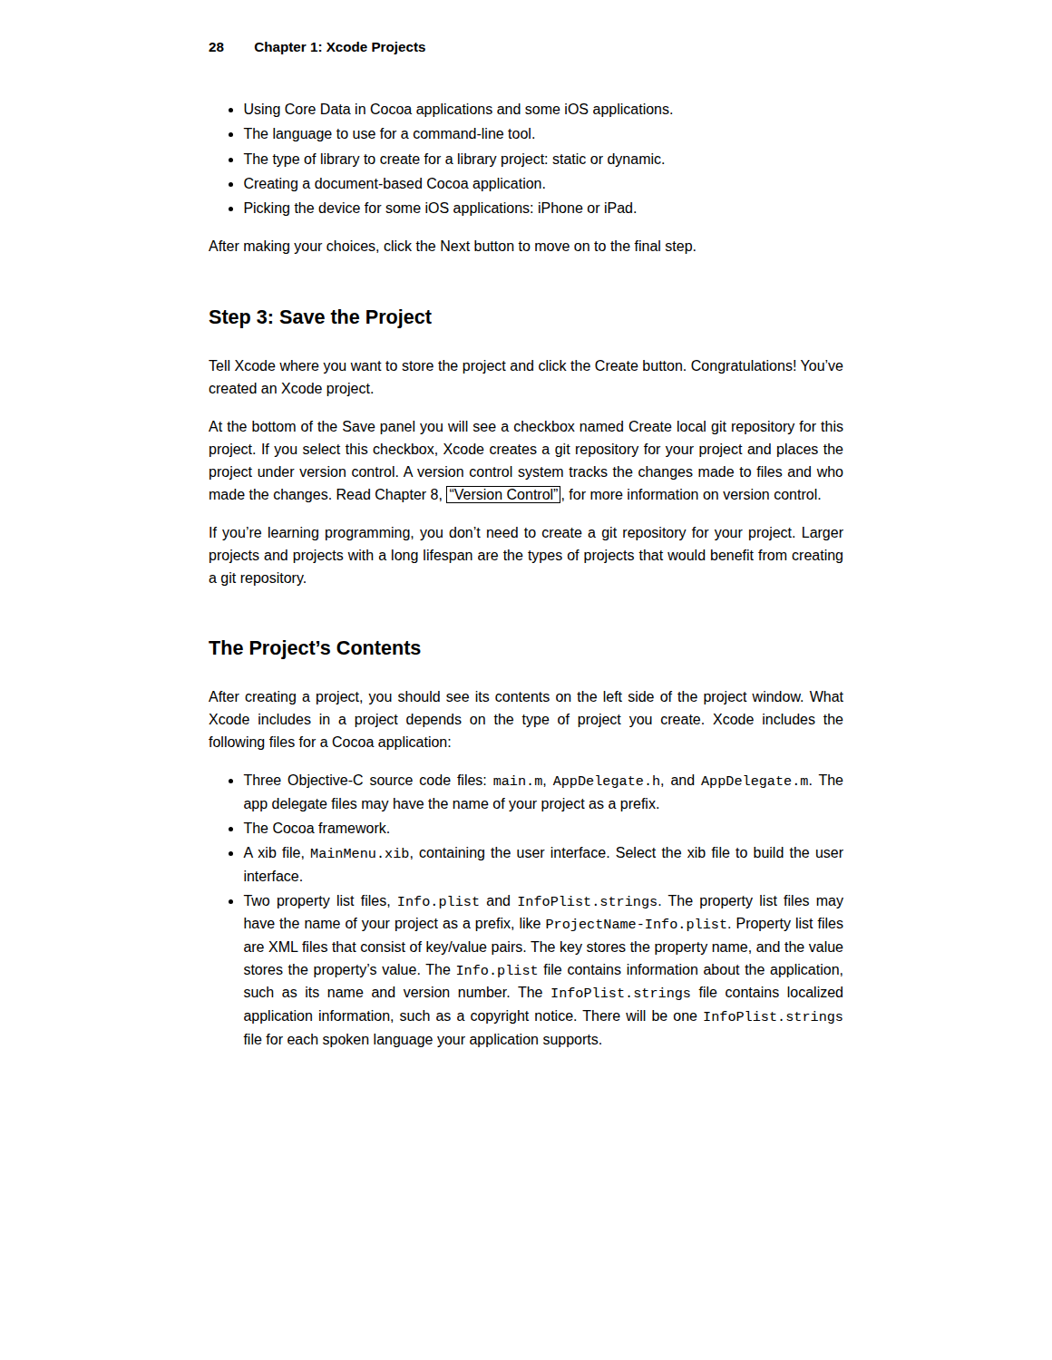28 Chapter 1: Xcode Projects
Using Core Data in Cocoa applications and some iOS applications.
The language to use for a command-line tool.
The type of library to create for a library project: static or dynamic.
Creating a document-based Cocoa application.
Picking the device for some iOS applications: iPhone or iPad.
After making your choices, click the Next button to move on to the final step.
Step 3: Save the Project
Tell Xcode where you want to store the project and click the Create button. Congratulations! You’ve created an Xcode project.
At the bottom of the Save panel you will see a checkbox named Create local git repository for this project. If you select this checkbox, Xcode creates a git repository for your project and places the project under version control. A version control system tracks the changes made to files and who made the changes. Read Chapter 8, “Version Control”, for more information on version control.
If you’re learning programming, you don’t need to create a git repository for your project. Larger projects and projects with a long lifespan are the types of projects that would benefit from creating a git repository.
The Project’s Contents
After creating a project, you should see its contents on the left side of the project window. What Xcode includes in a project depends on the type of project you create. Xcode includes the following files for a Cocoa application:
Three Objective-C source code files: main.m, AppDelegate.h, and AppDelegate.m. The app delegate files may have the name of your project as a prefix.
The Cocoa framework.
A xib file, MainMenu.xib, containing the user interface. Select the xib file to build the user interface.
Two property list files, Info.plist and InfoPlist.strings. The property list files may have the name of your project as a prefix, like ProjectName-Info.plist. Property list files are XML files that consist of key/value pairs. The key stores the property name, and the value stores the property’s value. The Info.plist file contains information about the application, such as its name and version number. The InfoPlist.strings file contains localized application information, such as a copyright notice. There will be one InfoPlist.strings file for each spoken language your application supports.